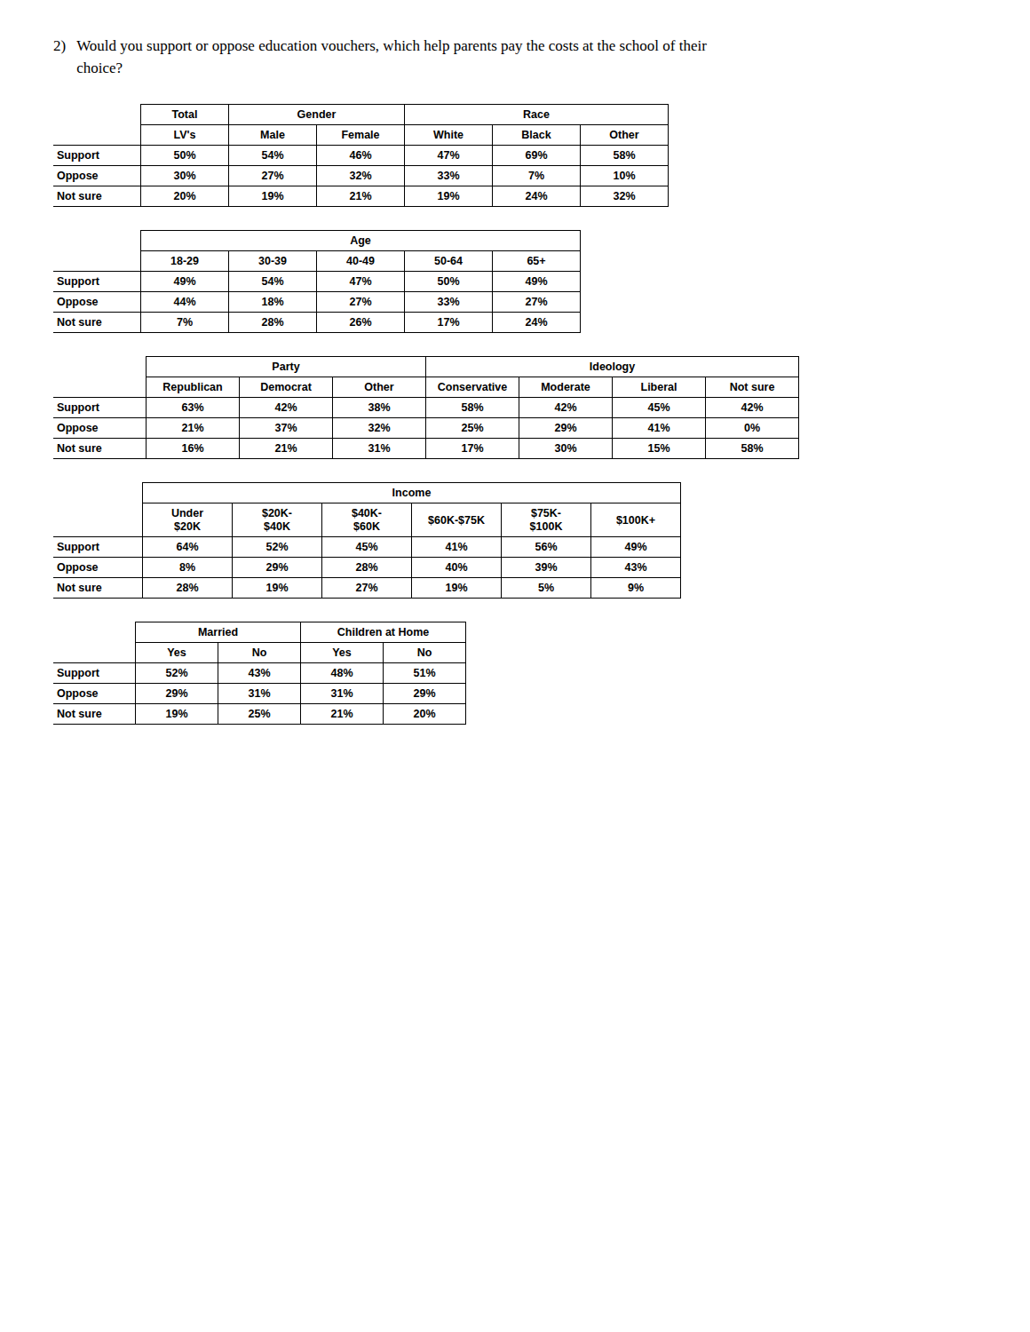2)
Would you support or oppose education vouchers, which help parents pay the costs at the school of their choice?
| | Total | Gender | Race |
| | LV's | Male | Female | White | Black | Other |
| Support | 50% | 54% | 46% | 47% | 69% | 58% |
| Oppose | 30% | 27% | 32% | 33% | 7% | 10% |
| Not sure | 20% | 19% | 21% | 19% | 24% | 32% |
| | Age |
| | 18-29 | 30-39 | 40-49 | 50-64 | 65+ |
| Support | 49% | 54% | 47% | 50% | 49% |
| Oppose | 44% | 18% | 27% | 33% | 27% |
| Not sure | 7% | 28% | 26% | 17% | 24% |
| | Party | Ideology |
| | Republican | Democrat | Other | Conservative | Moderate | Liberal | Not sure |
| Support | 63% | 42% | 38% | 58% | 42% | 45% | 42% |
| Oppose | 21% | 37% | 32% | 25% | 29% | 41% | 0% |
| Not sure | 16% | 21% | 31% | 17% | 30% | 15% | 58% |
| | Income |
| | Under $20K | $20K- $40K | $40K- $60K | $60K-$75K | $75K- $100K | $100K+ |
| Support | 64% | 52% | 45% | 41% | 56% | 49% |
| Oppose | 8% | 29% | 28% | 40% | 39% | 43% |
| Not sure | 28% | 19% | 27% | 19% | 5% | 9% |
| | Married | Children at Home |
| | Yes | No | Yes | No |
| Support | 52% | 43% | 48% | 51% |
| Oppose | 29% | 31% | 31% | 29% |
| Not sure | 19% | 25% | 21% | 20% |